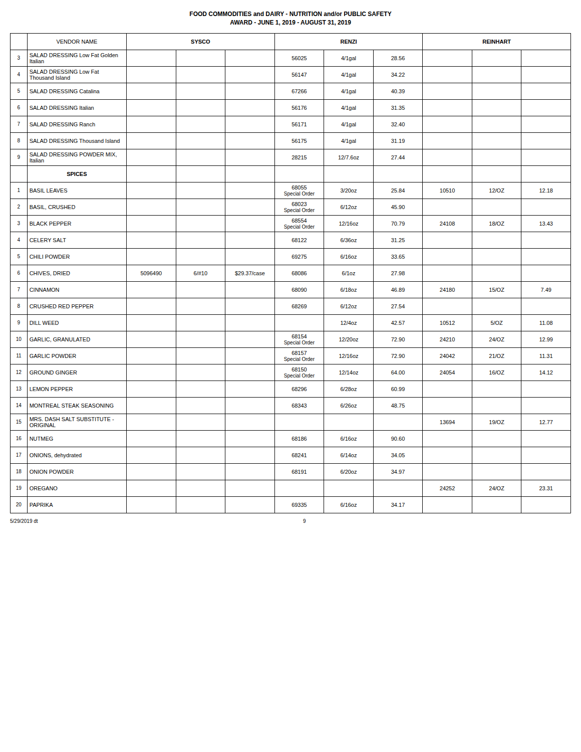FOOD COMMODITIES and DAIRY - NUTRITION and/or PUBLIC SAFETY
AWARD - JUNE 1, 2019 - AUGUST 31, 2019
| | VENDOR NAME | SYSCO | RENZI | REINHART |
| --- | --- | --- | --- | --- |
| 3 | SALAD DRESSING Low Fat Golden Italian | | | | 56025 | 4/1gal | 28.56 | | | |
| 4 | SALAD DRESSING Low Fat Thousand Island | | | | 56147 | 4/1gal | 34.22 | | | |
| 5 | SALAD DRESSING Catalina | | | | 67266 | 4/1gal | 40.39 | | | |
| 6 | SALAD DRESSING Italian | | | | 56176 | 4/1gal | 31.35 | | | |
| 7 | SALAD DRESSING Ranch | | | | 56171 | 4/1gal | 32.40 | | | |
| 8 | SALAD DRESSING Thousand Island | | | | 56175 | 4/1gal | 31.19 | | | |
| 9 | SALAD DRESSING POWDER MIX, Italian | | | | 28215 | 12/7.6oz | 27.44 | | | |
| | SPICES | | | | | | | | | |
| 1 | BASIL LEAVES | | | | 68055 Special Order | 3/20oz | 25.84 | 10510 | 12/OZ | 12.18 |
| 2 | BASIL, CRUSHED | | | | 68023 Special Order | 6/12oz | 45.90 | | | |
| 3 | BLACK PEPPER | | | | 68554 Special Order | 12/16oz | 70.79 | 24108 | 18/OZ | 13.43 |
| 4 | CELERY SALT | | | | 68122 | 6/36oz | 31.25 | | | |
| 5 | CHILI POWDER | | | | 69275 | 6/16oz | 33.65 | | | |
| 6 | CHIVES, DRIED | 5096490 | 6/#10 | $29.37/case | 68086 | 6/1oz | 27.98 | | | |
| 7 | CINNAMON | | | | 68090 | 6/18oz | 46.89 | 24180 | 15/OZ | 7.49 |
| 8 | CRUSHED RED PEPPER | | | | 68269 | 6/12oz | 27.54 | | | |
| 9 | DILL WEED | | | | | 12/4oz | 42.57 | 10512 | 5/OZ | 11.08 |
| 10 | GARLIC, GRANULATED | | | | 68154 Special Order | 12/20oz | 72.90 | 24210 | 24/OZ | 12.99 |
| 11 | GARLIC POWDER | | | | 68157 Special Order | 12/16oz | 72.90 | 24042 | 21/OZ | 11.31 |
| 12 | GROUND GINGER | | | | 68150 Special Order | 12/14oz | 64.00 | 24054 | 16/OZ | 14.12 |
| 13 | LEMON PEPPER | | | | 68296 | 6/28oz | 60.99 | | | |
| 14 | MONTREAL STEAK SEASONING | | | | 68343 | 6/26oz | 48.75 | | | |
| 15 | MRS. DASH SALT SUBSTITUTE - ORIGINAL | | | | | | | 13694 | 19/OZ | 12.77 |
| 16 | NUTMEG | | | | 68186 | 6/16oz | 90.60 | | | |
| 17 | ONIONS, dehydrated | | | | 68241 | 6/14oz | 34.05 | | | |
| 18 | ONION POWDER | | | | 68191 | 6/20oz | 34.97 | | | |
| 19 | OREGANO | | | | | | | 24252 | 24/OZ | 23.31 |
| 20 | PAPRIKA | | | | 69335 | 6/16oz | 34.17 | | | |
5/29/2019 dt 9